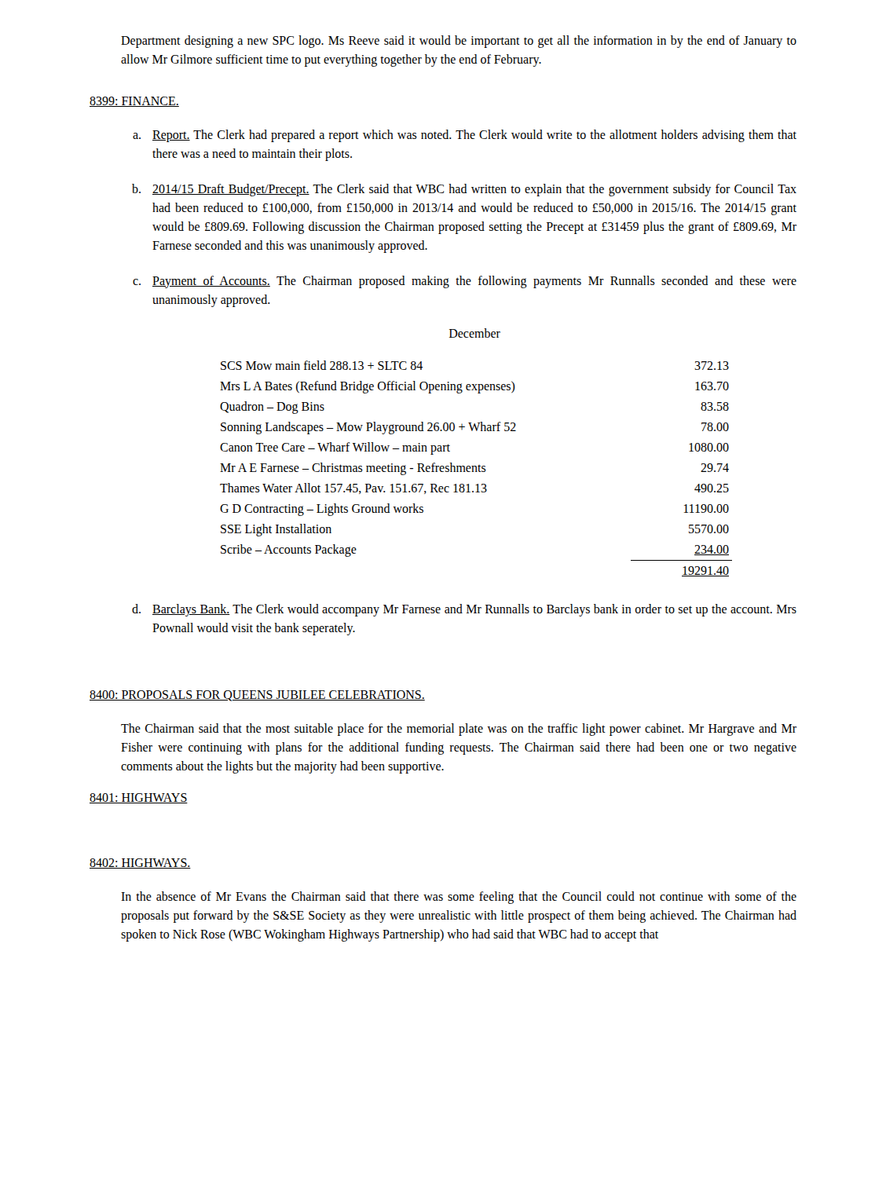Department designing a new SPC logo. Ms Reeve said it would be important to get all the information in by the end of January to allow Mr Gilmore sufficient time to put everything together by the end of February.
8399: FINANCE.
Report. The Clerk had prepared a report which was noted. The Clerk would write to the allotment holders advising them that there was a need to maintain their plots.
2014/15 Draft Budget/Precept. The Clerk said that WBC had written to explain that the government subsidy for Council Tax had been reduced to £100,000, from £150,000 in 2013/14 and would be reduced to £50,000 in 2015/16. The 2014/15 grant would be £809.69. Following discussion the Chairman proposed setting the Precept at £31459 plus the grant of £809.69, Mr Farnese seconded and this was unanimously approved.
Payment of Accounts. The Chairman proposed making the following payments Mr Runnalls seconded and these were unanimously approved.
December
| SCS Mow main field 288.13 + SLTC 84 | 372.13 |
| Mrs L A Bates (Refund Bridge Official Opening expenses) | 163.70 |
| Quadron – Dog Bins | 83.58 |
| Sonning Landscapes – Mow Playground 26.00 + Wharf 52 | 78.00 |
| Canon Tree Care – Wharf Willow – main part | 1080.00 |
| Mr A E Farnese – Christmas meeting - Refreshments | 29.74 |
| Thames Water Allot 157.45, Pav. 151.67, Rec 181.13 | 490.25 |
| G D Contracting – Lights Ground works | 11190.00 |
| SSE Light Installation | 5570.00 |
| Scribe – Accounts Package | 234.00 |
| | 19291.40 |
Barclays Bank. The Clerk would accompany Mr Farnese and Mr Runnalls to Barclays bank in order to set up the account. Mrs Pownall would visit the bank seperately.
8400: PROPOSALS FOR QUEENS JUBILEE CELEBRATIONS.
The Chairman said that the most suitable place for the memorial plate was on the traffic light power cabinet. Mr Hargrave and Mr Fisher were continuing with plans for the additional funding requests. The Chairman said there had been one or two negative comments about the lights but the majority had been supportive.
8401: HIGHWAYS
8402: HIGHWAYS.
In the absence of Mr Evans the Chairman said that there was some feeling that the Council could not continue with some of the proposals put forward by the S&SE Society as they were unrealistic with little prospect of them being achieved. The Chairman had spoken to Nick Rose (WBC Wokingham Highways Partnership) who had said that WBC had to accept that